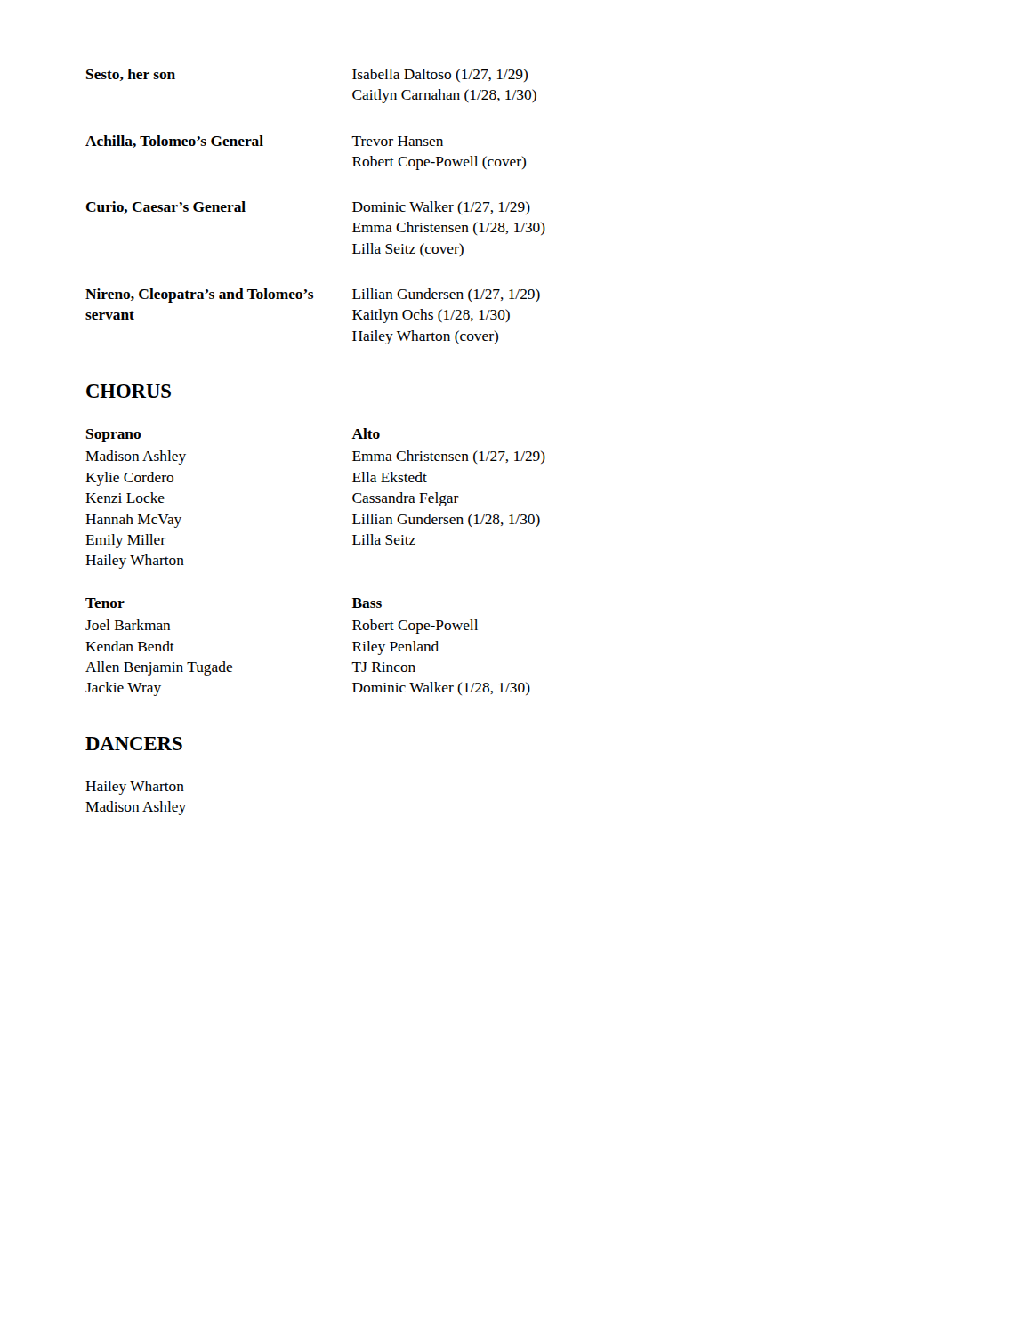Sesto, her son
Isabella Daltoso (1/27, 1/29)
Caitlyn Carnahan (1/28, 1/30)
Achilla, Tolomeo’s General
Trevor Hansen
Robert Cope-Powell (cover)
Curio, Caesar’s General
Dominic Walker (1/27, 1/29)
Emma Christensen (1/28, 1/30)
Lilla Seitz (cover)
Nireno, Cleopatra’s and Tolomeo’s servant
Lillian Gundersen (1/27, 1/29)
Kaitlyn Ochs (1/28, 1/30)
Hailey Wharton (cover)
CHORUS
Soprano
Madison Ashley
Kylie Cordero
Kenzi Locke
Hannah McVay
Emily Miller
Hailey Wharton
Alto
Emma Christensen (1/27, 1/29)
Ella Ekstedt
Cassandra Felgar
Lillian Gundersen (1/28, 1/30)
Lilla Seitz
Tenor
Joel Barkman
Kendan Bendt
Allen Benjamin Tugade
Jackie Wray
Bass
Robert Cope-Powell
Riley Penland
TJ Rincon
Dominic Walker (1/28, 1/30)
DANCERS
Hailey Wharton
Madison Ashley